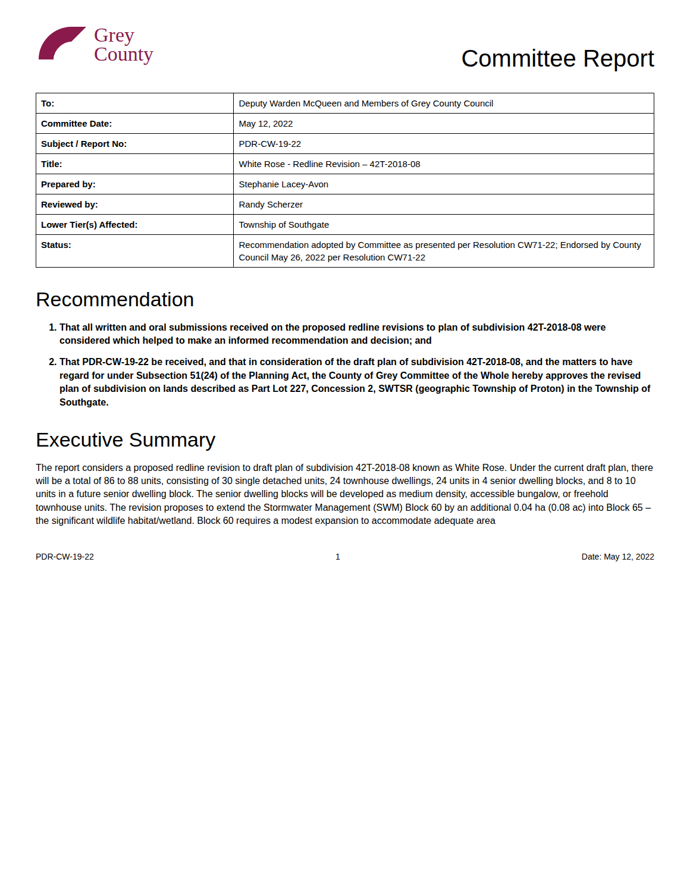Grey
County
Committee Report
| To: | Deputy Warden McQueen and Members of Grey County Council |
| Committee Date: | May 12, 2022 |
| Subject / Report No: | PDR-CW-19-22 |
| Title: | White Rose - Redline Revision – 42T-2018-08 |
| Prepared by: | Stephanie Lacey-Avon |
| Reviewed by: | Randy Scherzer |
| Lower Tier(s) Affected: | Township of Southgate |
| Status: | Recommendation adopted by Committee as presented per Resolution CW71-22; Endorsed by County Council May 26, 2022 per Resolution CW71-22 |
Recommendation
That all written and oral submissions received on the proposed redline revisions to plan of subdivision 42T-2018-08 were considered which helped to make an informed recommendation and decision; and
That PDR-CW-19-22 be received, and that in consideration of the draft plan of subdivision 42T-2018-08, and the matters to have regard for under Subsection 51(24) of the Planning Act, the County of Grey Committee of the Whole hereby approves the revised plan of subdivision on lands described as Part Lot 227, Concession 2, SWTSR (geographic Township of Proton) in the Township of Southgate.
Executive Summary
The report considers a proposed redline revision to draft plan of subdivision 42T-2018-08 known as White Rose. Under the current draft plan, there will be a total of 86 to 88 units, consisting of 30 single detached units, 24 townhouse dwellings, 24 units in 4 senior dwelling blocks, and 8 to 10 units in a future senior dwelling block. The senior dwelling blocks will be developed as medium density, accessible bungalow, or freehold townhouse units. The revision proposes to extend the Stormwater Management (SWM) Block 60 by an additional 0.04 ha (0.08 ac) into Block 65 – the significant wildlife habitat/wetland. Block 60 requires a modest expansion to accommodate adequate area
PDR-CW-19-22 1 Date: May 12, 2022